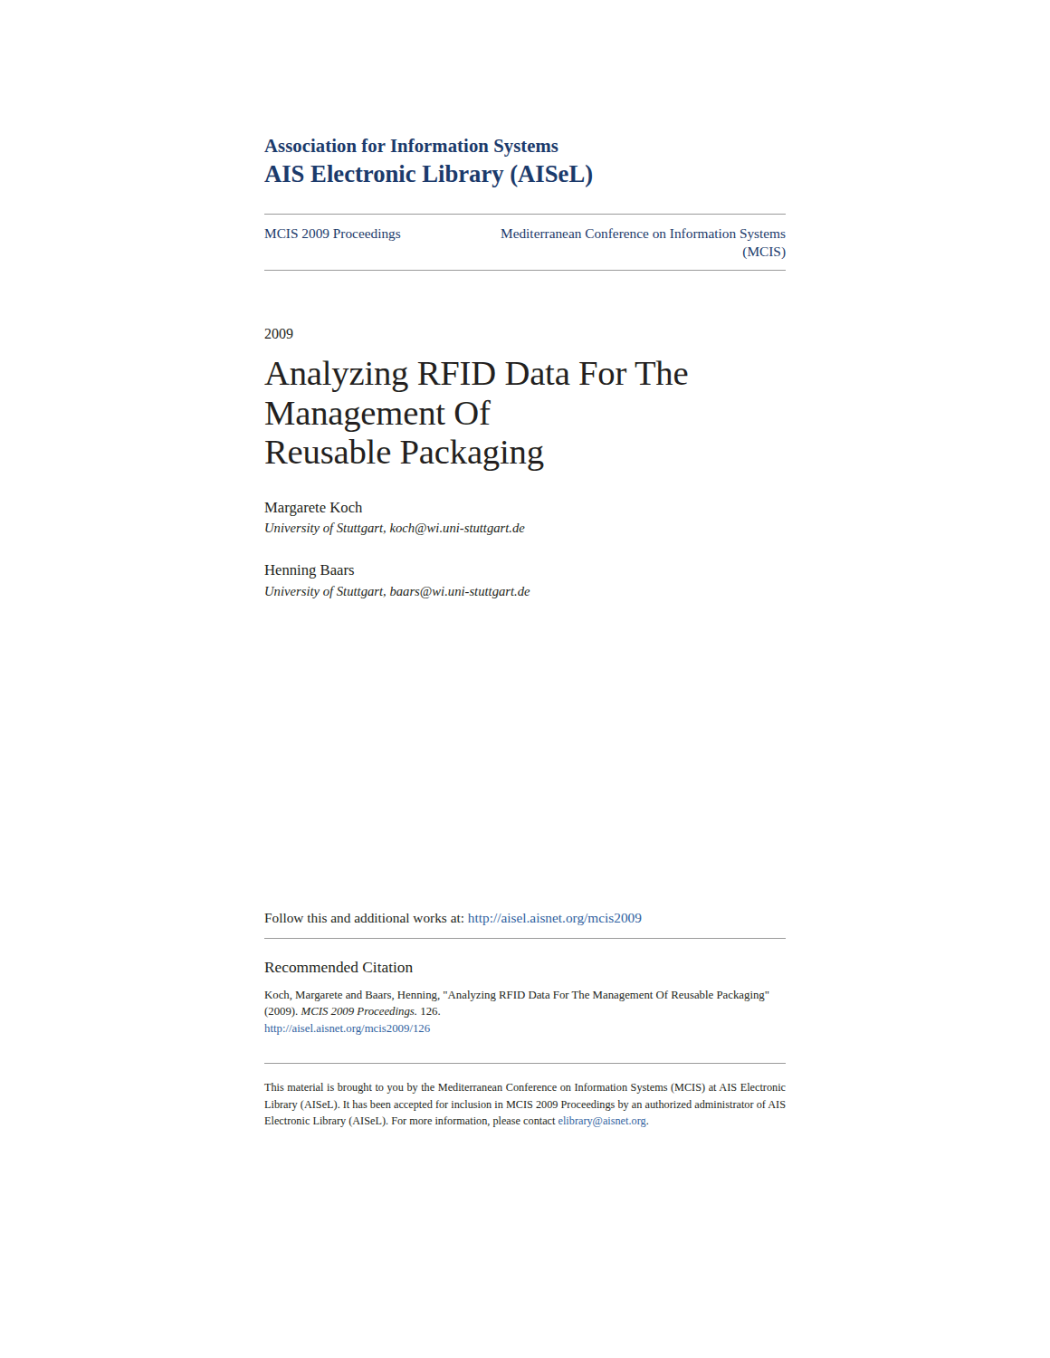Association for Information Systems
AIS Electronic Library (AISeL)
MCIS 2009 Proceedings
Mediterranean Conference on Information Systems
(MCIS)
2009
Analyzing RFID Data For The Management Of
Reusable Packaging
Margarete Koch
University of Stuttgart, koch@wi.uni-stuttgart.de
Henning Baars
University of Stuttgart, baars@wi.uni-stuttgart.de
Follow this and additional works at: http://aisel.aisnet.org/mcis2009
Recommended Citation
Koch, Margarete and Baars, Henning, "Analyzing RFID Data For The Management Of Reusable Packaging" (2009). MCIS 2009 Proceedings. 126.
http://aisel.aisnet.org/mcis2009/126
This material is brought to you by the Mediterranean Conference on Information Systems (MCIS) at AIS Electronic Library (AISeL). It has been accepted for inclusion in MCIS 2009 Proceedings by an authorized administrator of AIS Electronic Library (AISeL). For more information, please contact elibrary@aisnet.org.